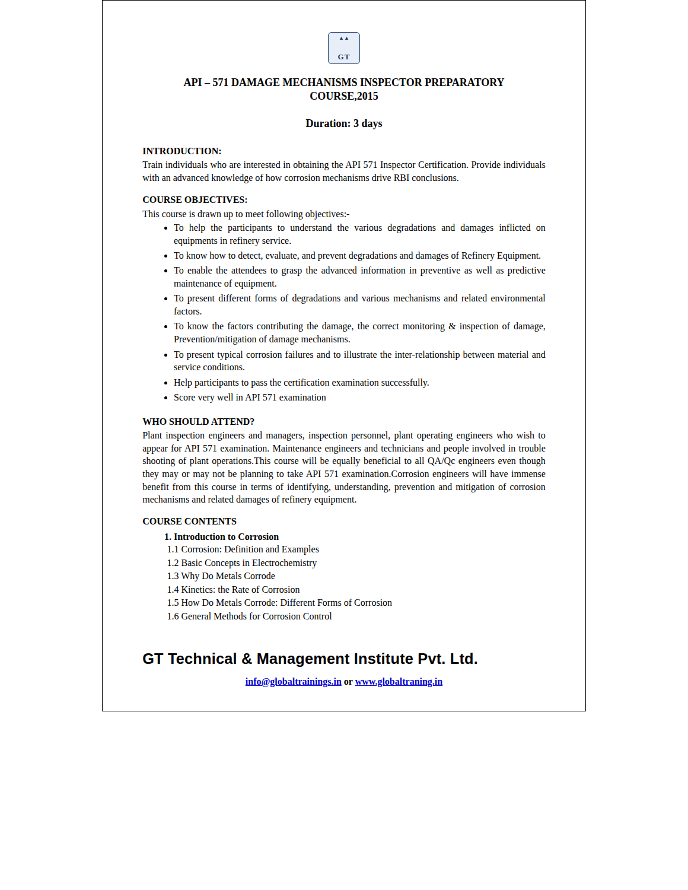▲▲
GT
API – 571 DAMAGE MECHANISMS INSPECTOR PREPARATORY
COURSE,2015
Duration: 3 days
INTRODUCTION:
Train individuals who are interested in obtaining the API 571 Inspector Certification. Provide individuals with an advanced knowledge of how corrosion mechanisms drive RBI conclusions.
COURSE OBJECTIVES:
This course is drawn up to meet following objectives:-
To help the participants to understand the various degradations and damages inflicted on equipments in refinery service.
To know how to detect, evaluate, and prevent degradations and damages of Refinery Equipment.
To enable the attendees to grasp the advanced information in preventive as well as predictive maintenance of equipment.
To present different forms of degradations and various mechanisms and related environmental factors.
To know the factors contributing the damage, the correct monitoring & inspection of damage, Prevention/mitigation of damage mechanisms.
To present typical corrosion failures and to illustrate the inter-relationship between material and service conditions.
Help participants to pass the certification examination successfully.
Score very well in API 571 examination
WHO SHOULD ATTEND?
Plant inspection engineers and managers, inspection personnel, plant operating engineers who wish to appear for API 571 examination. Maintenance engineers and technicians and people involved in trouble shooting of plant operations.This course will be equally beneficial to all QA/Qc engineers even though they may or may not be planning to take API 571 examination.Corrosion engineers will have immense benefit from this course in terms of identifying, understanding, prevention and mitigation of corrosion mechanisms and related damages of refinery equipment.
COURSE CONTENTS
Introduction to Corrosion
1.1 Corrosion: Definition and Examples
1.2 Basic Concepts in Electrochemistry
1.3 Why Do Metals Corrode
1.4 Kinetics: the Rate of Corrosion
1.5 How Do Metals Corrode: Different Forms of Corrosion
1.6 General Methods for Corrosion Control
GT Technical & Management Institute Pvt. Ltd.
info@globaltrainings.in or www.globaltraning.in